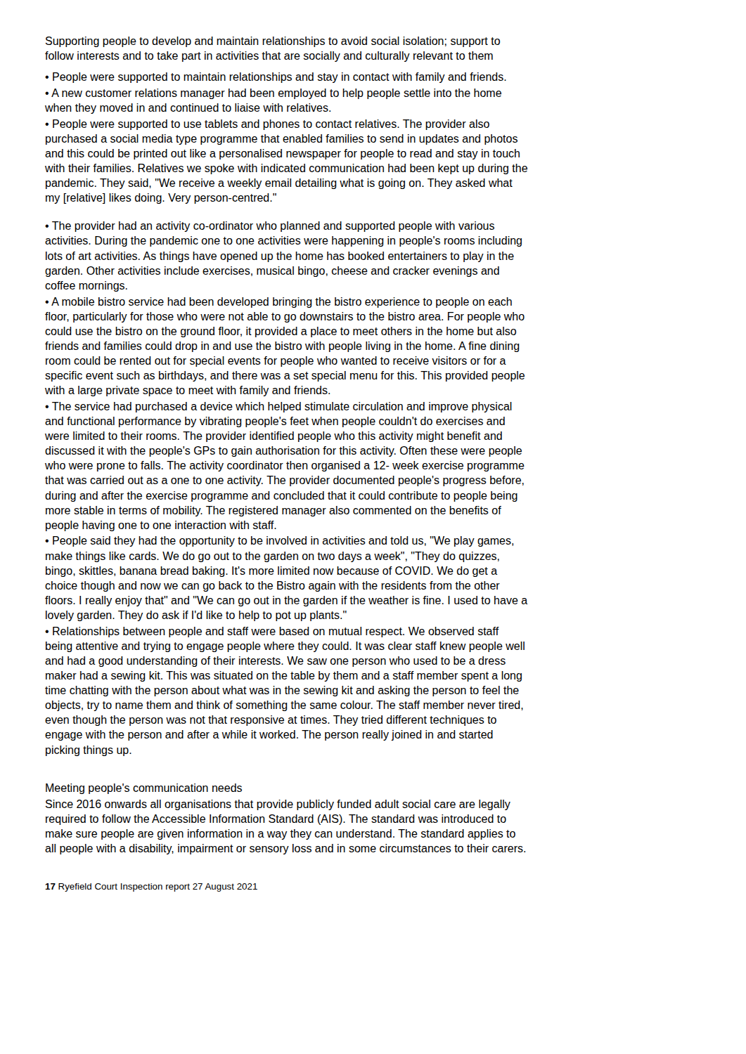Supporting people to develop and maintain relationships to avoid social isolation; support to follow interests and to take part in activities that are socially and culturally relevant to them
• People were supported to maintain relationships and stay in contact with family and friends.
• A new customer relations manager had been employed to help people settle into the home when they moved in and continued to liaise with relatives.
• People were supported to use tablets and phones to contact relatives. The provider also purchased a social media type programme that enabled families to send in updates and photos and this could be printed out like a personalised newspaper for people to read and stay in touch with their families. Relatives we spoke with indicated communication had been kept up during the pandemic. They said, "We receive a weekly email detailing what is going on. They asked what my [relative] likes doing. Very person-centred."
• The provider had an activity co-ordinator who planned and supported people with various activities. During the pandemic one to one activities were happening in people's rooms including lots of art activities. As things have opened up the home has booked entertainers to play in the garden. Other activities include exercises, musical bingo, cheese and cracker evenings and coffee mornings.
• A mobile bistro service had been developed bringing the bistro experience to people on each floor, particularly for those who were not able to go downstairs to the bistro area. For people who could use the bistro on the ground floor, it provided a place to meet others in the home but also friends and families could drop in and use the bistro with people living in the home. A fine dining room could be rented out for special events for people who wanted to receive visitors or for a specific event such as birthdays, and there was a set special menu for this. This provided people with a large private space to meet with family and friends.
• The service had purchased a device which helped stimulate circulation and improve physical and functional performance by vibrating people's feet when people couldn't do exercises and were limited to their rooms. The provider identified people who this activity might benefit and discussed it with the people's GPs to gain authorisation for this activity. Often these were people who were prone to falls. The activity coordinator then organised a 12- week exercise programme that was carried out as a one to one activity. The provider documented people's progress before, during and after the exercise programme and concluded that it could contribute to people being more stable in terms of mobility. The registered manager also commented on the benefits of people having one to one interaction with staff.
• People said they had the opportunity to be involved in activities and told us, "We play games, make things like cards. We do go out to the garden on two days a week", "They do quizzes, bingo, skittles, banana bread baking. It's more limited now because of COVID. We do get a choice though and now we can go back to the Bistro again with the residents from the other floors. I really enjoy that" and "We can go out in the garden if the weather is fine. I used to have a lovely garden. They do ask if I'd like to help to pot up plants."
• Relationships between people and staff were based on mutual respect. We observed staff being attentive and trying to engage people where they could. It was clear staff knew people well and had a good understanding of their interests. We saw one person who used to be a dress maker had a sewing kit. This was situated on the table by them and a staff member spent a long time chatting with the person about what was in the sewing kit and asking the person to feel the objects, try to name them and think of something the same colour. The staff member never tired, even though the person was not that responsive at times. They tried different techniques to engage with the person and after a while it worked. The person really joined in and started picking things up.
Meeting people's communication needs
Since 2016 onwards all organisations that provide publicly funded adult social care are legally required to follow the Accessible Information Standard (AIS). The standard was introduced to make sure people are given information in a way they can understand. The standard applies to all people with a disability, impairment or sensory loss and in some circumstances to their carers.
17 Ryefield Court Inspection report 27 August 2021